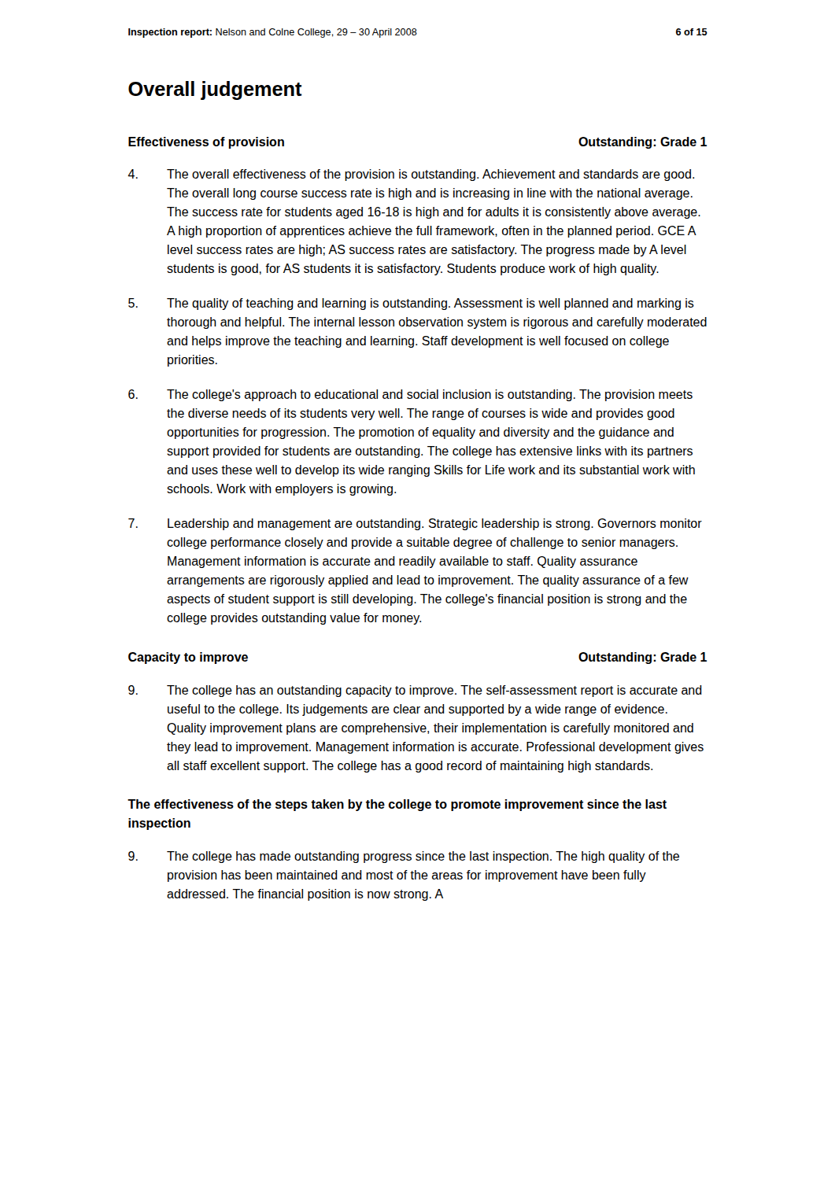Inspection report: Nelson and Colne College, 29 – 30 April 2008 6 of 15
Overall judgement
Effectiveness of provision Outstanding: Grade 1
The overall effectiveness of the provision is outstanding. Achievement and standards are good. The overall long course success rate is high and is increasing in line with the national average. The success rate for students aged 16-18 is high and for adults it is consistently above average. A high proportion of apprentices achieve the full framework, often in the planned period. GCE A level success rates are high; AS success rates are satisfactory. The progress made by A level students is good, for AS students it is satisfactory. Students produce work of high quality.
The quality of teaching and learning is outstanding. Assessment is well planned and marking is thorough and helpful. The internal lesson observation system is rigorous and carefully moderated and helps improve the teaching and learning. Staff development is well focused on college priorities.
The college's approach to educational and social inclusion is outstanding. The provision meets the diverse needs of its students very well. The range of courses is wide and provides good opportunities for progression. The promotion of equality and diversity and the guidance and support provided for students are outstanding. The college has extensive links with its partners and uses these well to develop its wide ranging Skills for Life work and its substantial work with schools. Work with employers is growing.
Leadership and management are outstanding. Strategic leadership is strong. Governors monitor college performance closely and provide a suitable degree of challenge to senior managers. Management information is accurate and readily available to staff. Quality assurance arrangements are rigorously applied and lead to improvement. The quality assurance of a few aspects of student support is still developing. The college's financial position is strong and the college provides outstanding value for money.
Capacity to improve Outstanding: Grade 1
The college has an outstanding capacity to improve. The self-assessment report is accurate and useful to the college. Its judgements are clear and supported by a wide range of evidence. Quality improvement plans are comprehensive, their implementation is carefully monitored and they lead to improvement. Management information is accurate. Professional development gives all staff excellent support. The college has a good record of maintaining high standards.
The effectiveness of the steps taken by the college to promote improvement since the last inspection
The college has made outstanding progress since the last inspection. The high quality of the provision has been maintained and most of the areas for improvement have been fully addressed. The financial position is now strong. A